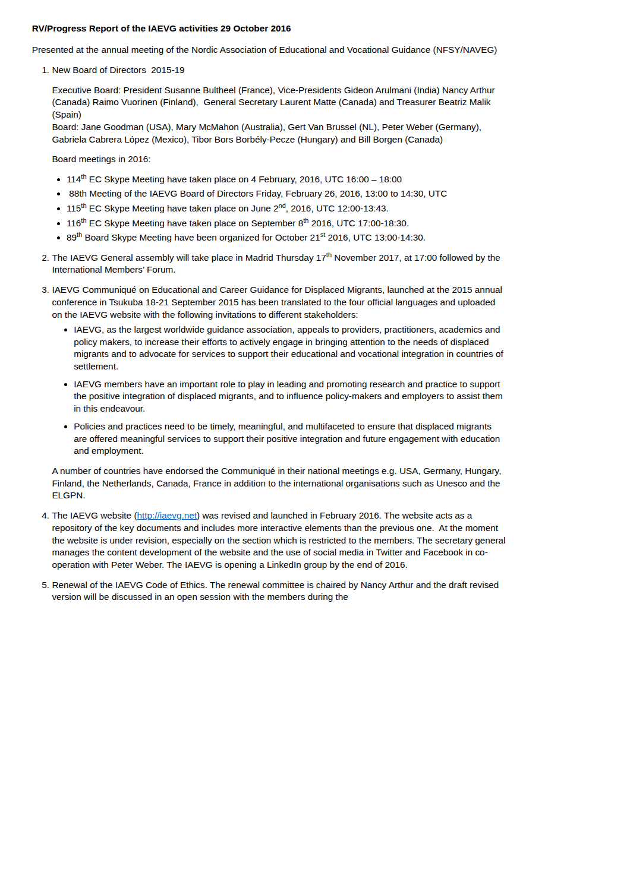RV/Progress Report of the IAEVG activities 29 October 2016
Presented at the annual meeting of the Nordic Association of Educational and Vocational Guidance (NFSY/NAVEG)
New Board of Directors 2015-19
Executive Board: President Susanne Bultheel (France), Vice-Presidents Gideon Arulmani (India) Nancy Arthur (Canada) Raimo Vuorinen (Finland), General Secretary Laurent Matte (Canada) and Treasurer Beatriz Malik (Spain)
Board: Jane Goodman (USA), Mary McMahon (Australia), Gert Van Brussel (NL), Peter Weber (Germany), Gabriela Cabrera López (Mexico), Tibor Bors Borbély-Pecze (Hungary) and Bill Borgen (Canada)
Board meetings in 2016:
114th EC Skype Meeting have taken place on 4 February, 2016, UTC 16:00 – 18:00
88th Meeting of the IAEVG Board of Directors Friday, February 26, 2016, 13:00 to 14:30, UTC
115th EC Skype Meeting have taken place on June 2nd, 2016, UTC 12:00-13:43.
116th EC Skype Meeting have taken place on September 8th 2016, UTC 17:00-18:30.
89th Board Skype Meeting have been organized for October 21st 2016, UTC 13:00-14:30.
The IAEVG General assembly will take place in Madrid Thursday 17th November 2017, at 17:00 followed by the International Members’ Forum.
IAEVG Communiqué on Educational and Career Guidance for Displaced Migrants, launched at the 2015 annual conference in Tsukuba 18-21 September 2015 has been translated to the four official languages and uploaded on the IAEVG website with the following invitations to different stakeholders:
IAEVG, as the largest worldwide guidance association, appeals to providers, practitioners, academics and policy makers, to increase their efforts to actively engage in bringing attention to the needs of displaced migrants and to advocate for services to support their educational and vocational integration in countries of settlement.
IAEVG members have an important role to play in leading and promoting research and practice to support the positive integration of displaced migrants, and to influence policy-makers and employers to assist them in this endeavour.
Policies and practices need to be timely, meaningful, and multifaceted to ensure that displaced migrants are offered meaningful services to support their positive integration and future engagement with education and employment.
A number of countries have endorsed the Communiqué in their national meetings e.g. USA, Germany, Hungary, Finland, the Netherlands, Canada, France in addition to the international organisations such as Unesco and the ELGPN.
The IAEVG website (http://iaevg.net) was revised and launched in February 2016. The website acts as a repository of the key documents and includes more interactive elements than the previous one. At the moment the website is under revision, especially on the section which is restricted to the members. The secretary general manages the content development of the website and the use of social media in Twitter and Facebook in co-operation with Peter Weber. The IAEVG is opening a LinkedIn group by the end of 2016.
Renewal of the IAEVG Code of Ethics. The renewal committee is chaired by Nancy Arthur and the draft revised version will be discussed in an open session with the members during the